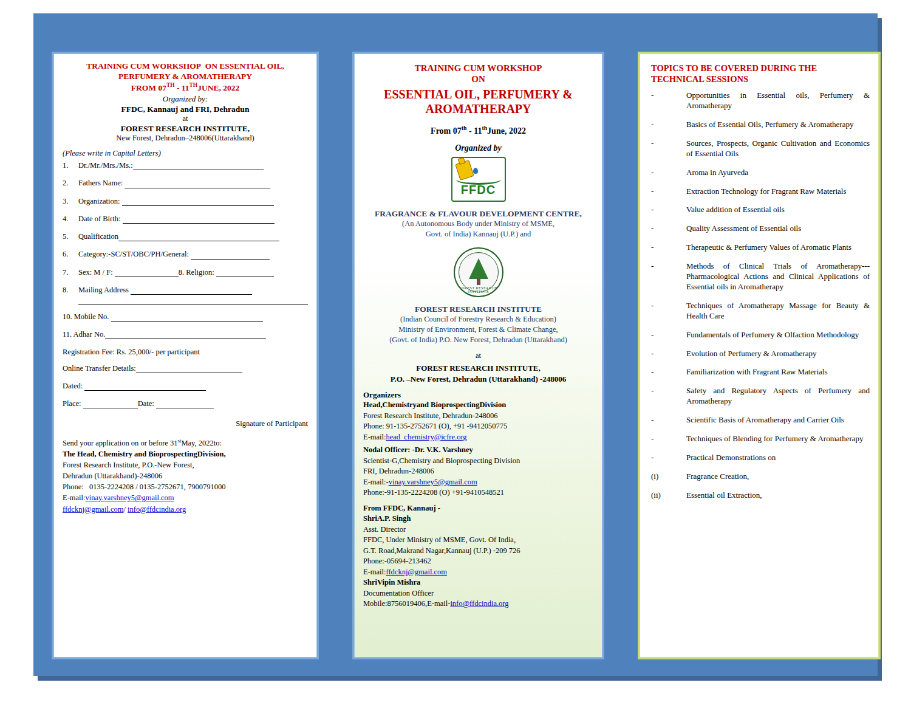Training cum Workshop on Essential Oil, Perfumery & Aromatherapy
From 07th - 11thJune, 2022
Organized by:
FFDC, Kannauj and FRI, Dehradun
at
FOREST RESEARCH INSTITUTE,
New Forest, Dehradun–248006(Uttarakhand)
(Please write in Capital Letters)
Dr./Mr./Mrs./Ms.:
Fathers Name:
Organization:
Date of Birth:
Qualification
Category:-SC/ST/OBC/PH/General:
Sex: M / F: 8. Religion:
Mailing Address
10. Mobile No.
11. Adhar No.
Registration Fee: Rs. 25,000/- per participant
Online Transfer Details:
Dated:
Place: Date:
Signature of Participant
Send your application on or before 31stMay, 2022to:
The Head, Chemistry and BioprospectingDivision,
Forest Research Institute, P.O.-New Forest,
Dehradun (Uttarakhand)-248006
Phone: 0135-2224208 / 0135-2752671, 7900791000
E-mail:vinay.varshney5@gmail.com
ffdcknj@gmail.com/ info@ffdcindia.org
Training cum Workshop
on
Essential Oil, Perfumery & Aromatherapy
From 07th - 11thJune, 2022
Organized by
FFDC
FRAGRANCE & FLAVOUR DEVELOPMENT CENTRE,
(An Autonomous Body under Ministry of MSME,
Govt. of India) Kannauj (U.P.) and
FOREST RESEARCH INSTITUTE
FOREST RESEARCH INSTITUTE
(Indian Council of Forestry Research & Education)
Ministry of Environment, Forest & Climate Change,
(Govt. of India) P.O. New Forest, Dehradun (Uttarakhand)
at
FOREST RESEARCH INSTITUTE,
P.O. –New Forest, Dehradun (Uttarakhand) -248006
Organizers
Head,Chemistryand BioprospectingDivision
Forest Research Institute, Dehradun-248006
Phone: 91-135-2752671 (O), +91 -9412050775
E-mail:head_chemistry@icfre.org
Nodal Officer: -Dr. V.K. Varshney
Scientist-G,Chemistry and Bioprospecting Division
FRI, Dehradun-248006
E-mail:-vinay.varshney5@gmail.com
Phone:-91-135-2224208 (O) +91-9410548521
From FFDC, Kannauj -
ShriA.P. Singh
Asst. Director
FFDC, Under Ministry of MSME, Govt. Of India,
G.T. Road,Makrand Nagar,Kannauj (U.P.) -209 726
Phone:-05694-213462
E-mail:ffdcknj@gmail.com
ShriVipin Mishra
Documentation Officer
Mobile:8756019406,E-mail-info@ffdcindia.org
Topics to be covered during the technical sessions
Opportunities in Essential oils, Perfumery & Aromatherapy
Basics of Essential Oils, Perfumery & Aromatherapy
Sources, Prospects, Organic Cultivation and Economics of Essential Oils
Aroma in Ayurveda
Extraction Technology for Fragrant Raw Materials
Value addition of Essential oils
Quality Assessment of Essential oils
Therapeutic & Perfumery Values of Aromatic Plants
Methods of Clinical Trials of Aromatherapy---Pharmacological Actions and Clinical Applications of Essential oils in Aromatherapy
Techniques of Aromatherapy Massage for Beauty & Health Care
Fundamentals of Perfumery & Olfaction Methodology
Evolution of Perfumery & Aromatherapy
Familiarization with Fragrant Raw Materials
Safety and Regulatory Aspects of Perfumery and Aromatherapy
Scientific Basis of Aromatherapy and Carrier Oils
Techniques of Blending for Perfumery & Aromatherapy
Practical Demonstrations on
Fragrance Creation,
Essential oil Extraction,